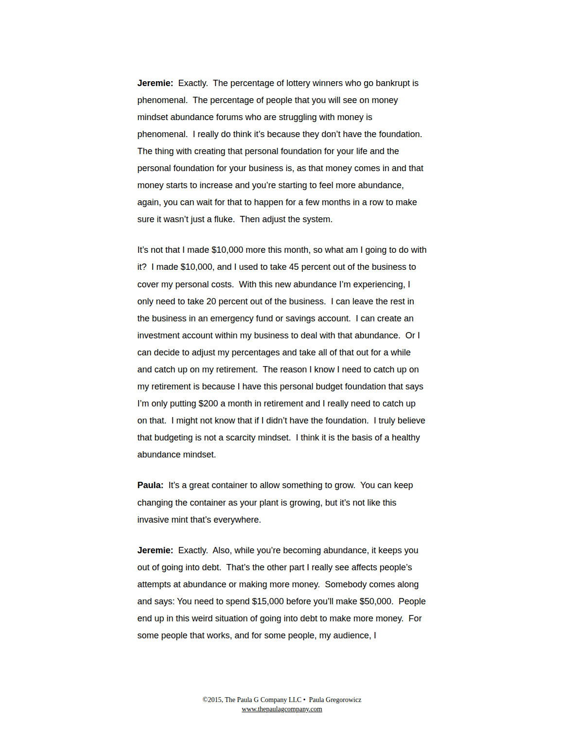Jeremie: Exactly. The percentage of lottery winners who go bankrupt is phenomenal. The percentage of people that you will see on money mindset abundance forums who are struggling with money is phenomenal. I really do think it’s because they don’t have the foundation. The thing with creating that personal foundation for your life and the personal foundation for your business is, as that money comes in and that money starts to increase and you’re starting to feel more abundance, again, you can wait for that to happen for a few months in a row to make sure it wasn’t just a fluke. Then adjust the system.
It’s not that I made $10,000 more this month, so what am I going to do with it? I made $10,000, and I used to take 45 percent out of the business to cover my personal costs. With this new abundance I’m experiencing, I only need to take 20 percent out of the business. I can leave the rest in the business in an emergency fund or savings account. I can create an investment account within my business to deal with that abundance. Or I can decide to adjust my percentages and take all of that out for a while and catch up on my retirement. The reason I know I need to catch up on my retirement is because I have this personal budget foundation that says I’m only putting $200 a month in retirement and I really need to catch up on that. I might not know that if I didn’t have the foundation. I truly believe that budgeting is not a scarcity mindset. I think it is the basis of a healthy abundance mindset.
Paula: It’s a great container to allow something to grow. You can keep changing the container as your plant is growing, but it’s not like this invasive mint that’s everywhere.
Jeremie: Exactly. Also, while you’re becoming abundance, it keeps you out of going into debt. That’s the other part I really see affects people’s attempts at abundance or making more money. Somebody comes along and says: You need to spend $15,000 before you’ll make $50,000. People end up in this weird situation of going into debt to make more money. For some people that works, and for some people, my audience, I
©2015, The Paula G Company LLC • Paula Gregorowicz
www.thepaulagcompany.com